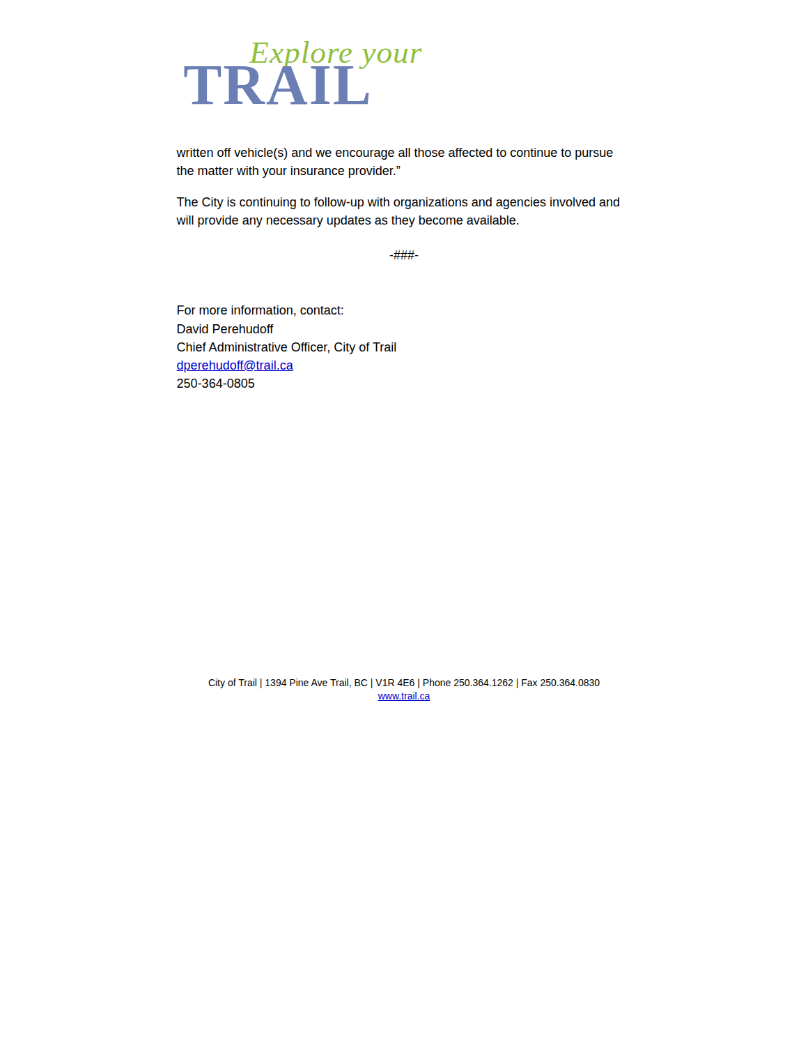Explore your
TRAIL
written off vehicle(s) and we encourage all those affected to continue to pursue the matter with your insurance provider.”
The City is continuing to follow-up with organizations and agencies involved and will provide any necessary updates as they become available.
-###-
For more information, contact:
David Perehudoff
Chief Administrative Officer, City of Trail
dperehudoff@trail.ca
250-364-0805
City of Trail | 1394 Pine Ave Trail, BC | V1R 4E6 | Phone 250.364.1262 | Fax 250.364.0830
www.trail.ca